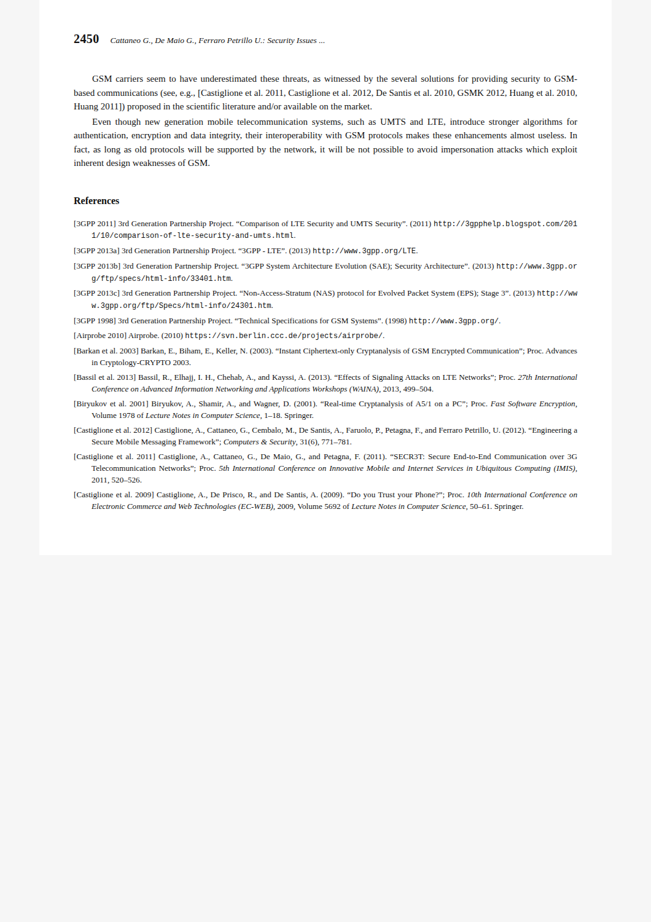2450 Cattaneo G., De Maio G., Ferraro Petrillo U.: Security Issues ...
GSM carriers seem to have underestimated these threats, as witnessed by the several solutions for providing security to GSM-based communications (see, e.g., [Castiglione et al. 2011, Castiglione et al. 2012, De Santis et al. 2010, GSMK 2012, Huang et al. 2010, Huang 2011]) proposed in the scientific literature and/or available on the market.
Even though new generation mobile telecommunication systems, such as UMTS and LTE, introduce stronger algorithms for authentication, encryption and data integrity, their interoperability with GSM protocols makes these enhancements almost useless. In fact, as long as old protocols will be supported by the network, it will be not possible to avoid impersonation attacks which exploit inherent design weaknesses of GSM.
References
[3GPP 2011] 3rd Generation Partnership Project. “Comparison of LTE Security and UMTS Security”. (2011) http://3gpphelp.blogspot.com/2011/10/comparison-of-lte-security-and-umts.html.
[3GPP 2013a] 3rd Generation Partnership Project. “3GPP - LTE”. (2013) http://www.3gpp.org/LTE.
[3GPP 2013b] 3rd Generation Partnership Project. “3GPP System Architecture Evolution (SAE); Security Architecture”. (2013) http://www.3gpp.org/ftp/specs/html-info/33401.htm.
[3GPP 2013c] 3rd Generation Partnership Project. “Non-Access-Stratum (NAS) protocol for Evolved Packet System (EPS); Stage 3”. (2013) http://www.3gpp.org/ftp/Specs/html-info/24301.htm.
[3GPP 1998] 3rd Generation Partnership Project. “Technical Specifications for GSM Systems”. (1998) http://www.3gpp.org/.
[Airprobe 2010] Airprobe. (2010) https://svn.berlin.ccc.de/projects/airprobe/.
[Barkan et al. 2003] Barkan, E., Biham, E., Keller, N. (2003). “Instant Ciphertext-only Cryptanalysis of GSM Encrypted Communication”; Proc. Advances in Cryptology-CRYPTO 2003.
[Bassil et al. 2013] Bassil, R., Elhajj, I. H., Chehab, A., and Kayssi, A. (2013). “Effects of Signaling Attacks on LTE Networks”; Proc. 27th International Conference on Advanced Information Networking and Applications Workshops (WAINA), 2013, 499–504.
[Biryukov et al. 2001] Biryukov, A., Shamir, A., and Wagner, D. (2001). “Real-time Cryptanalysis of A5/1 on a PC”; Proc. Fast Software Encryption, Volume 1978 of Lecture Notes in Computer Science, 1–18. Springer.
[Castiglione et al. 2012] Castiglione, A., Cattaneo, G., Cembalo, M., De Santis, A., Faruolo, P., Petagna, F., and Ferraro Petrillo, U. (2012). “Engineering a Secure Mobile Messaging Framework”; Computers & Security, 31(6), 771–781.
[Castiglione et al. 2011] Castiglione, A., Cattaneo, G., De Maio, G., and Petagna, F. (2011). “SECR3T: Secure End-to-End Communication over 3G Telecommunication Networks”; Proc. 5th International Conference on Innovative Mobile and Internet Services in Ubiquitous Computing (IMIS), 2011, 520–526.
[Castiglione et al. 2009] Castiglione, A., De Prisco, R., and De Santis, A. (2009). “Do you Trust your Phone?”; Proc. 10th International Conference on Electronic Commerce and Web Technologies (EC-WEB), 2009, Volume 5692 of Lecture Notes in Computer Science, 50–61. Springer.